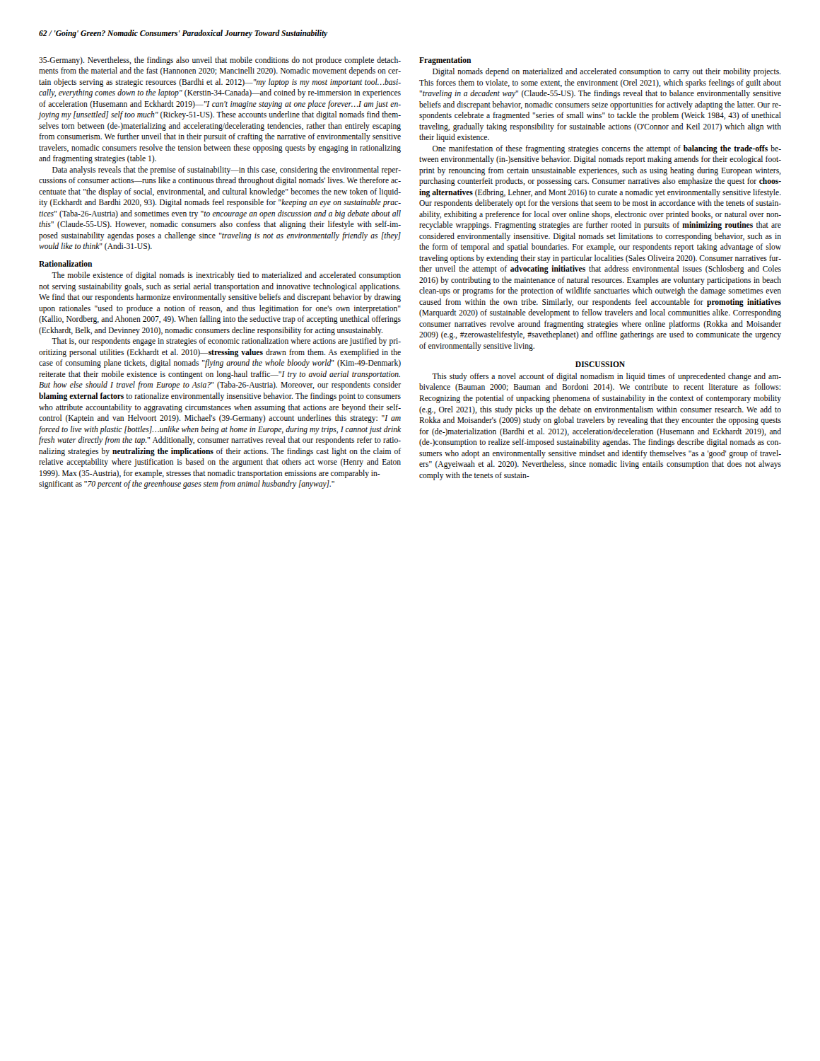62 / 'Going' Green? Nomadic Consumers' Paradoxical Journey Toward Sustainability
35-Germany). Nevertheless, the findings also unveil that mobile conditions do not produce complete detachments from the material and the fast (Hannonen 2020; Mancinelli 2020). Nomadic movement depends on certain objects serving as strategic resources (Bardhi et al. 2012)—"my laptop is my most important tool…basically, everything comes down to the laptop" (Kerstin-34-Canada)—and coined by re-immersion in experiences of acceleration (Husemann and Eckhardt 2019)—"I can't imagine staying at one place forever…I am just enjoying my [unsettled] self too much" (Rickey-51-US). These accounts underline that digital nomads find themselves torn between (de-)materializing and accelerating/decelerating tendencies, rather than entirely escaping from consumerism. We further unveil that in their pursuit of crafting the narrative of environmentally sensitive travelers, nomadic consumers resolve the tension between these opposing quests by engaging in rationalizing and fragmenting strategies (table 1).
Data analysis reveals that the premise of sustainability—in this case, considering the environmental repercussions of consumer actions—runs like a continuous thread throughout digital nomads' lives. We therefore accentuate that "the display of social, environmental, and cultural knowledge" becomes the new token of liquidity (Eckhardt and Bardhi 2020, 93). Digital nomads feel responsible for "keeping an eye on sustainable practices" (Taba-26-Austria) and sometimes even try "to encourage an open discussion and a big debate about all this" (Claude-55-US). However, nomadic consumers also confess that aligning their lifestyle with self-imposed sustainability agendas poses a challenge since "traveling is not as environmentally friendly as [they] would like to think" (Andi-31-US).
Rationalization
The mobile existence of digital nomads is inextricably tied to materialized and accelerated consumption not serving sustainability goals, such as serial aerial transportation and innovative technological applications. We find that our respondents harmonize environmentally sensitive beliefs and discrepant behavior by drawing upon rationales "used to produce a notion of reason, and thus legitimation for one's own interpretation" (Kallio, Nordberg, and Ahonen 2007, 49). When falling into the seductive trap of accepting unethical offerings (Eckhardt, Belk, and Devinney 2010), nomadic consumers decline responsibility for acting unsustainably.
That is, our respondents engage in strategies of economic rationalization where actions are justified by prioritizing personal utilities (Eckhardt et al. 2010)—stressing values drawn from them. As exemplified in the case of consuming plane tickets, digital nomads "flying around the whole bloody world" (Kim-49-Denmark) reiterate that their mobile existence is contingent on long-haul traffic—"I try to avoid aerial transportation. But how else should I travel from Europe to Asia?" (Taba-26-Austria). Moreover, our respondents consider blaming external factors to rationalize environmentally insensitive behavior. The findings point to consumers who attribute accountability to aggravating circumstances when assuming that actions are beyond their self-control (Kaptein and van Helvoort 2019). Michael's (39-Germany) account underlines this strategy: "I am forced to live with plastic [bottles]…unlike when being at home in Europe, during my trips, I cannot just drink fresh water directly from the tap." Additionally, consumer narratives reveal that our respondents refer to rationalizing strategies by neutralizing the implications of their actions. The findings cast light on the claim of relative acceptability where justification is based on the argument that others act worse (Henry and Eaton 1999). Max (35-Austria), for example, stresses that nomadic transportation emissions are comparably in-
significant as "70 percent of the greenhouse gases stem from animal husbandry [anyway]."
Fragmentation
Digital nomads depend on materialized and accelerated consumption to carry out their mobility projects. This forces them to violate, to some extent, the environment (Orel 2021), which sparks feelings of guilt about "traveling in a decadent way" (Claude-55-US). The findings reveal that to balance environmentally sensitive beliefs and discrepant behavior, nomadic consumers seize opportunities for actively adapting the latter. Our respondents celebrate a fragmented "series of small wins" to tackle the problem (Weick 1984, 43) of unethical traveling, gradually taking responsibility for sustainable actions (O'Connor and Keil 2017) which align with their liquid existence.
One manifestation of these fragmenting strategies concerns the attempt of balancing the trade-offs between environmentally (in-)sensitive behavior. Digital nomads report making amends for their ecological footprint by renouncing from certain unsustainable experiences, such as using heating during European winters, purchasing counterfeit products, or possessing cars. Consumer narratives also emphasize the quest for choosing alternatives (Edbring, Lehner, and Mont 2016) to curate a nomadic yet environmentally sensitive lifestyle. Our respondents deliberately opt for the versions that seem to be most in accordance with the tenets of sustainability, exhibiting a preference for local over online shops, electronic over printed books, or natural over non-recyclable wrappings. Fragmenting strategies are further rooted in pursuits of minimizing routines that are considered environmentally insensitive. Digital nomads set limitations to corresponding behavior, such as in the form of temporal and spatial boundaries. For example, our respondents report taking advantage of slow traveling options by extending their stay in particular localities (Sales Oliveira 2020). Consumer narratives further unveil the attempt of advocating initiatives that address environmental issues (Schlosberg and Coles 2016) by contributing to the maintenance of natural resources. Examples are voluntary participations in beach clean-ups or programs for the protection of wildlife sanctuaries which outweigh the damage sometimes even caused from within the own tribe. Similarly, our respondents feel accountable for promoting initiatives (Marquardt 2020) of sustainable development to fellow travelers and local communities alike. Corresponding consumer narratives revolve around fragmenting strategies where online platforms (Rokka and Moisander 2009) (e.g., #zerowastelifestyle, #savetheplanet) and offline gatherings are used to communicate the urgency of environmentally sensitive living.
DISCUSSION
This study offers a novel account of digital nomadism in liquid times of unprecedented change and ambivalence (Bauman 2000; Bauman and Bordoni 2014). We contribute to recent literature as follows: Recognizing the potential of unpacking phenomena of sustainability in the context of contemporary mobility (e.g., Orel 2021), this study picks up the debate on environmentalism within consumer research. We add to Rokka and Moisander's (2009) study on global travelers by revealing that they encounter the opposing quests for (de-)materialization (Bardhi et al. 2012), acceleration/deceleration (Husemann and Eckhardt 2019), and (de-)consumption to realize self-imposed sustainability agendas. The findings describe digital nomads as consumers who adopt an environmentally sensitive mindset and identify themselves "as a 'good' group of travelers" (Agyeiwaah et al. 2020). Nevertheless, since nomadic living entails consumption that does not always comply with the tenets of sustain-